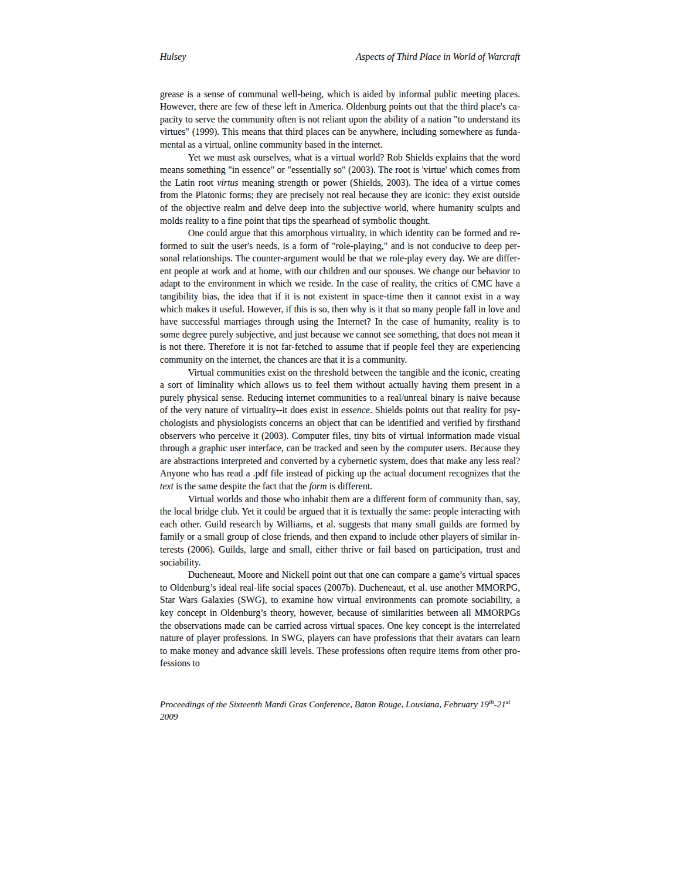Hulsey Aspects of Third Place in World of Warcraft
grease is a sense of communal well-being, which is aided by informal public meeting places. However, there are few of these left in America. Oldenburg points out that the third place's capacity to serve the community often is not reliant upon the ability of a nation "to understand its virtues" (1999). This means that third places can be anywhere, including somewhere as fundamental as a virtual, online community based in the internet.
Yet we must ask ourselves, what is a virtual world? Rob Shields explains that the word means something "in essence" or "essentially so" (2003). The root is 'virtue' which comes from the Latin root virtus meaning strength or power (Shields, 2003). The idea of a virtue comes from the Platonic forms; they are precisely not real because they are iconic: they exist outside of the objective realm and delve deep into the subjective world, where humanity sculpts and molds reality to a fine point that tips the spearhead of symbolic thought.
One could argue that this amorphous virtuality, in which identity can be formed and reformed to suit the user's needs, is a form of "role-playing," and is not conducive to deep personal relationships. The counter-argument would be that we role-play every day. We are different people at work and at home, with our children and our spouses. We change our behavior to adapt to the environment in which we reside. In the case of reality, the critics of CMC have a tangibility bias, the idea that if it is not existent in space-time then it cannot exist in a way which makes it useful. However, if this is so, then why is it that so many people fall in love and have successful marriages through using the Internet? In the case of humanity, reality is to some degree purely subjective, and just because we cannot see something, that does not mean it is not there. Therefore it is not far-fetched to assume that if people feel they are experiencing community on the internet, the chances are that it is a community.
Virtual communities exist on the threshold between the tangible and the iconic, creating a sort of liminality which allows us to feel them without actually having them present in a purely physical sense. Reducing internet communities to a real/unreal binary is naive because of the very nature of virtuality--it does exist in essence. Shields points out that reality for psychologists and physiologists concerns an object that can be identified and verified by firsthand observers who perceive it (2003). Computer files, tiny bits of virtual information made visual through a graphic user interface, can be tracked and seen by the computer users. Because they are abstractions interpreted and converted by a cybernetic system, does that make any less real? Anyone who has read a .pdf file instead of picking up the actual document recognizes that the text is the same despite the fact that the form is different.
Virtual worlds and those who inhabit them are a different form of community than, say, the local bridge club. Yet it could be argued that it is textually the same: people interacting with each other. Guild research by Williams, et al. suggests that many small guilds are formed by family or a small group of close friends, and then expand to include other players of similar interests (2006). Guilds, large and small, either thrive or fail based on participation, trust and sociability.
Ducheneaut, Moore and Nickell point out that one can compare a game’s virtual spaces to Oldenburg’s ideal real-life social spaces (2007b). Ducheneaut, et al. use another MMORPG, Star Wars Galaxies (SWG), to examine how virtual environments can promote sociability, a key concept in Oldenburg’s theory, however, because of similarities between all MMORPGs the observations made can be carried across virtual spaces. One key concept is the interrelated nature of player professions. In SWG, players can have professions that their avatars can learn to make money and advance skill levels. These professions often require items from other professions to
Proceedings of the Sixteenth Mardi Gras Conference, Baton Rouge, Lousiana, February 19th-21st 2009